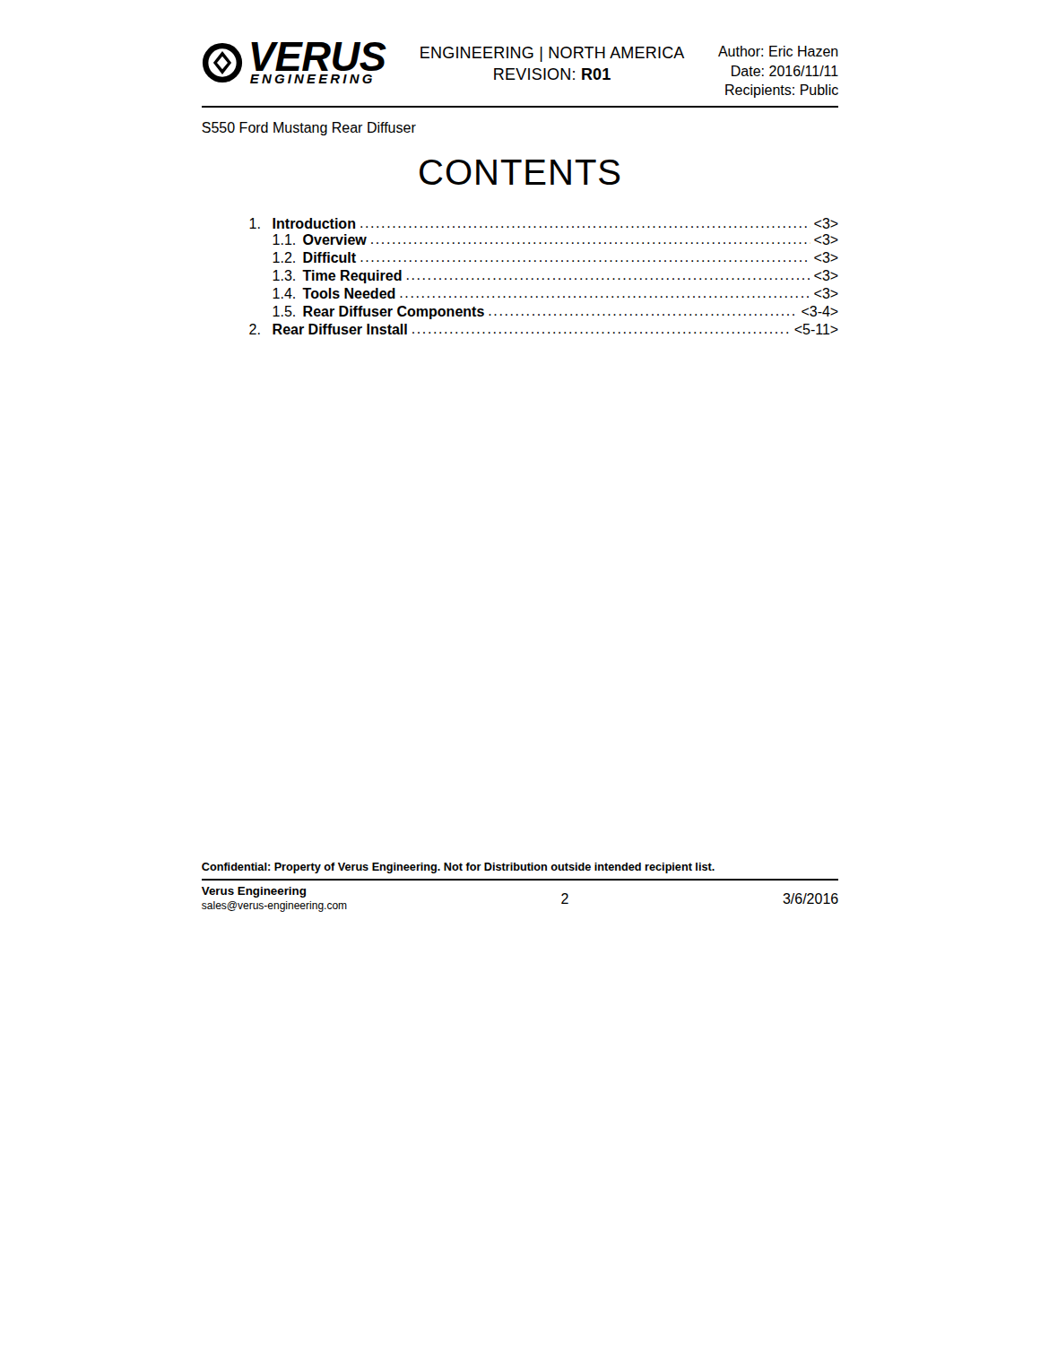VERUS ENGINEERING
ENGINEERING | NORTH AMERICA
REVISION: R01
Author: Eric Hazen
Date: 2016/11/11
Recipients: Public
S550 Ford Mustang Rear Diffuser
CONTENTS
1. Introduction ........................................................................................................................................... <3>
1.1. Overview ................................................................................................................................. <3>
1.2. Difficult ................................................................................................................................... <3>
1.3. Time Required ....................................................................................................................... <3>
1.4. Tools Needed ......................................................................................................................... <3>
1.5. Rear Diffuser Components ................................................................................................. <3-4>
2. Rear Diffuser Install ................................................................................................................. <5-11>
Confidential: Property of Verus Engineering. Not for Distribution outside intended recipient list.
Verus Engineering
sales@verus-engineering.com
2
3/6/2016